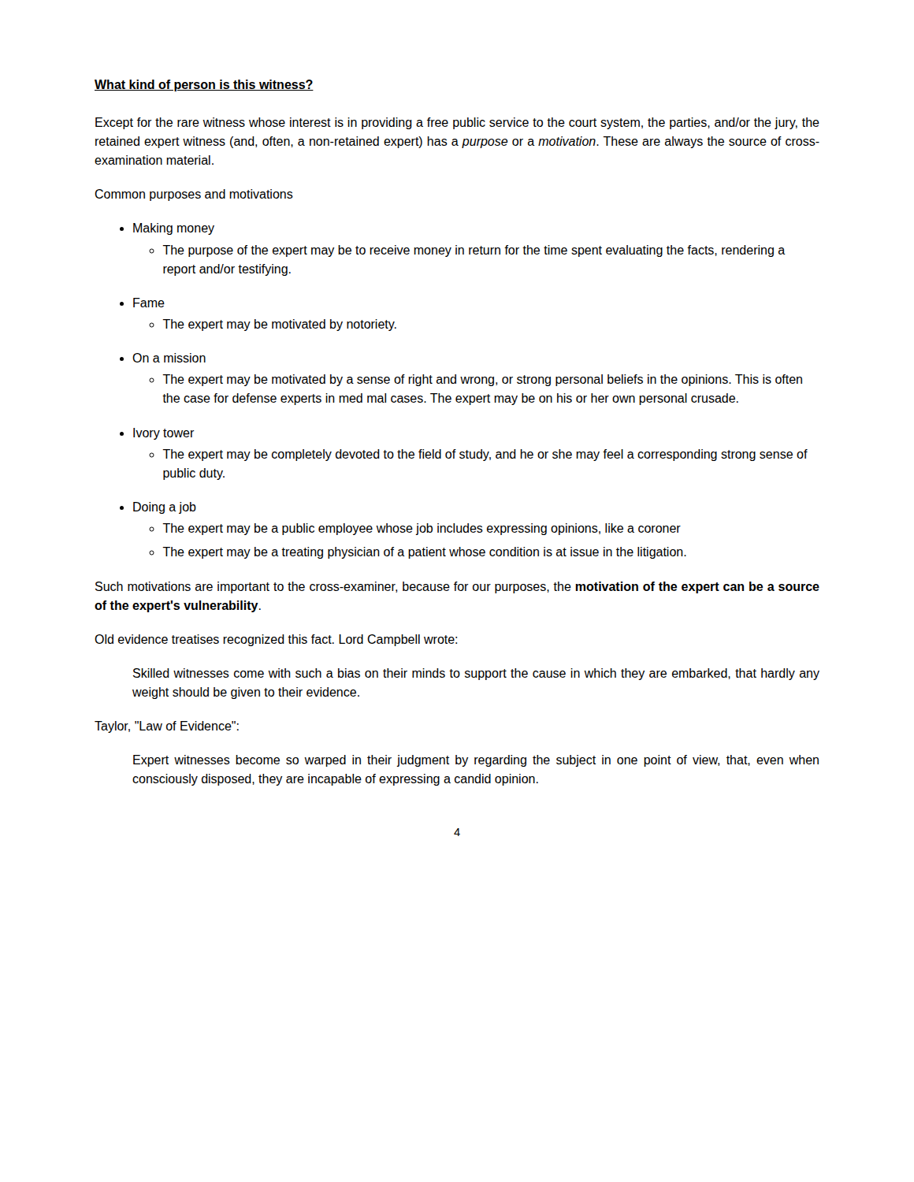What kind of person is this witness?
Except for the rare witness whose interest is in providing a free public service to the court system, the parties, and/or the jury, the retained expert witness (and, often, a non-retained expert) has a purpose or a motivation. These are always the source of cross-examination material.
Common purposes and motivations
Making money
The purpose of the expert may be to receive money in return for the time spent evaluating the facts, rendering a report and/or testifying.
Fame
The expert may be motivated by notoriety.
On a mission
The expert may be motivated by a sense of right and wrong, or strong personal beliefs in the opinions. This is often the case for defense experts in med mal cases. The expert may be on his or her own personal crusade.
Ivory tower
The expert may be completely devoted to the field of study, and he or she may feel a corresponding strong sense of public duty.
Doing a job
The expert may be a public employee whose job includes expressing opinions, like a coroner
The expert may be a treating physician of a patient whose condition is at issue in the litigation.
Such motivations are important to the cross-examiner, because for our purposes, the motivation of the expert can be a source of the expert's vulnerability.
Old evidence treatises recognized this fact. Lord Campbell wrote:
Skilled witnesses come with such a bias on their minds to support the cause in which they are embarked, that hardly any weight should be given to their evidence.
Taylor, "Law of Evidence":
Expert witnesses become so warped in their judgment by regarding the subject in one point of view, that, even when consciously disposed, they are incapable of expressing a candid opinion.
4